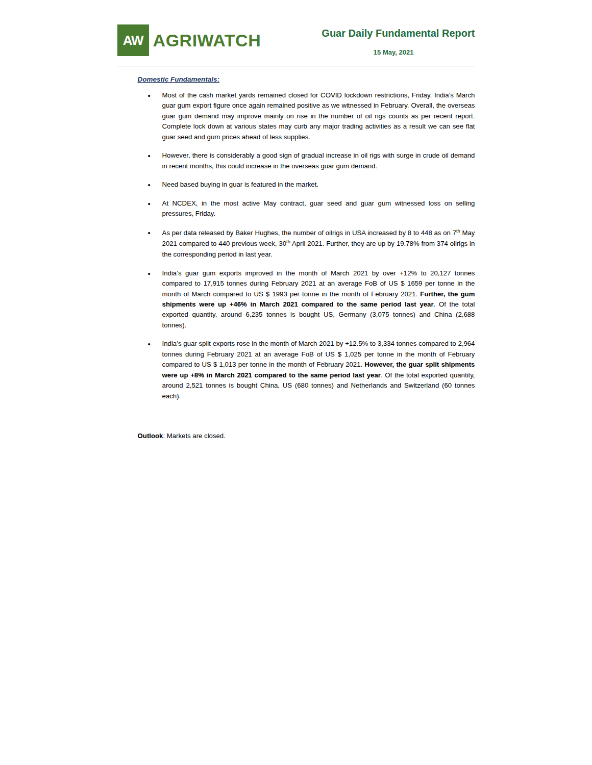AW
AGRIWATCH
Guar Daily Fundamental Report
15 May, 2021
Domestic Fundamentals:
Most of the cash market yards remained closed for COVID lockdown restrictions, Friday. India’s March guar gum export figure once again remained positive as we witnessed in February. Overall, the overseas guar gum demand may improve mainly on rise in the number of oil rigs counts as per recent report. Complete lock down at various states may curb any major trading activities as a result we can see flat guar seed and gum prices ahead of less supplies.
However, there is considerably a good sign of gradual increase in oil rigs with surge in crude oil demand in recent months, this could increase in the overseas guar gum demand.
Need based buying in guar is featured in the market.
At NCDEX, in the most active May contract, guar seed and guar gum witnessed loss on selling pressures, Friday.
As per data released by Baker Hughes, the number of oilrigs in USA increased by 8 to 448 as on 7th May 2021 compared to 440 previous week, 30th April 2021. Further, they are up by 19.78% from 374 oilrigs in the corresponding period in last year.
India’s guar gum exports improved in the month of March 2021 by over +12% to 20,127 tonnes compared to 17,915 tonnes during February 2021 at an average FoB of US $ 1659 per tonne in the month of March compared to US $ 1993 per tonne in the month of February 2021. Further, the gum shipments were up +46% in March 2021 compared to the same period last year. Of the total exported quantity, around 6,235 tonnes is bought US, Germany (3,075 tonnes) and China (2,688 tonnes).
India’s guar split exports rose in the month of March 2021 by +12.5% to 3,334 tonnes compared to 2,964 tonnes during February 2021 at an average FoB of US $ 1,025 per tonne in the month of February compared to US $ 1,013 per tonne in the month of February 2021. However, the guar split shipments were up +8% in March 2021 compared to the same period last year. Of the total exported quantity, around 2,521 tonnes is bought China, US (680 tonnes) and Netherlands and Switzerland (60 tonnes each).
Outlook: Markets are closed.